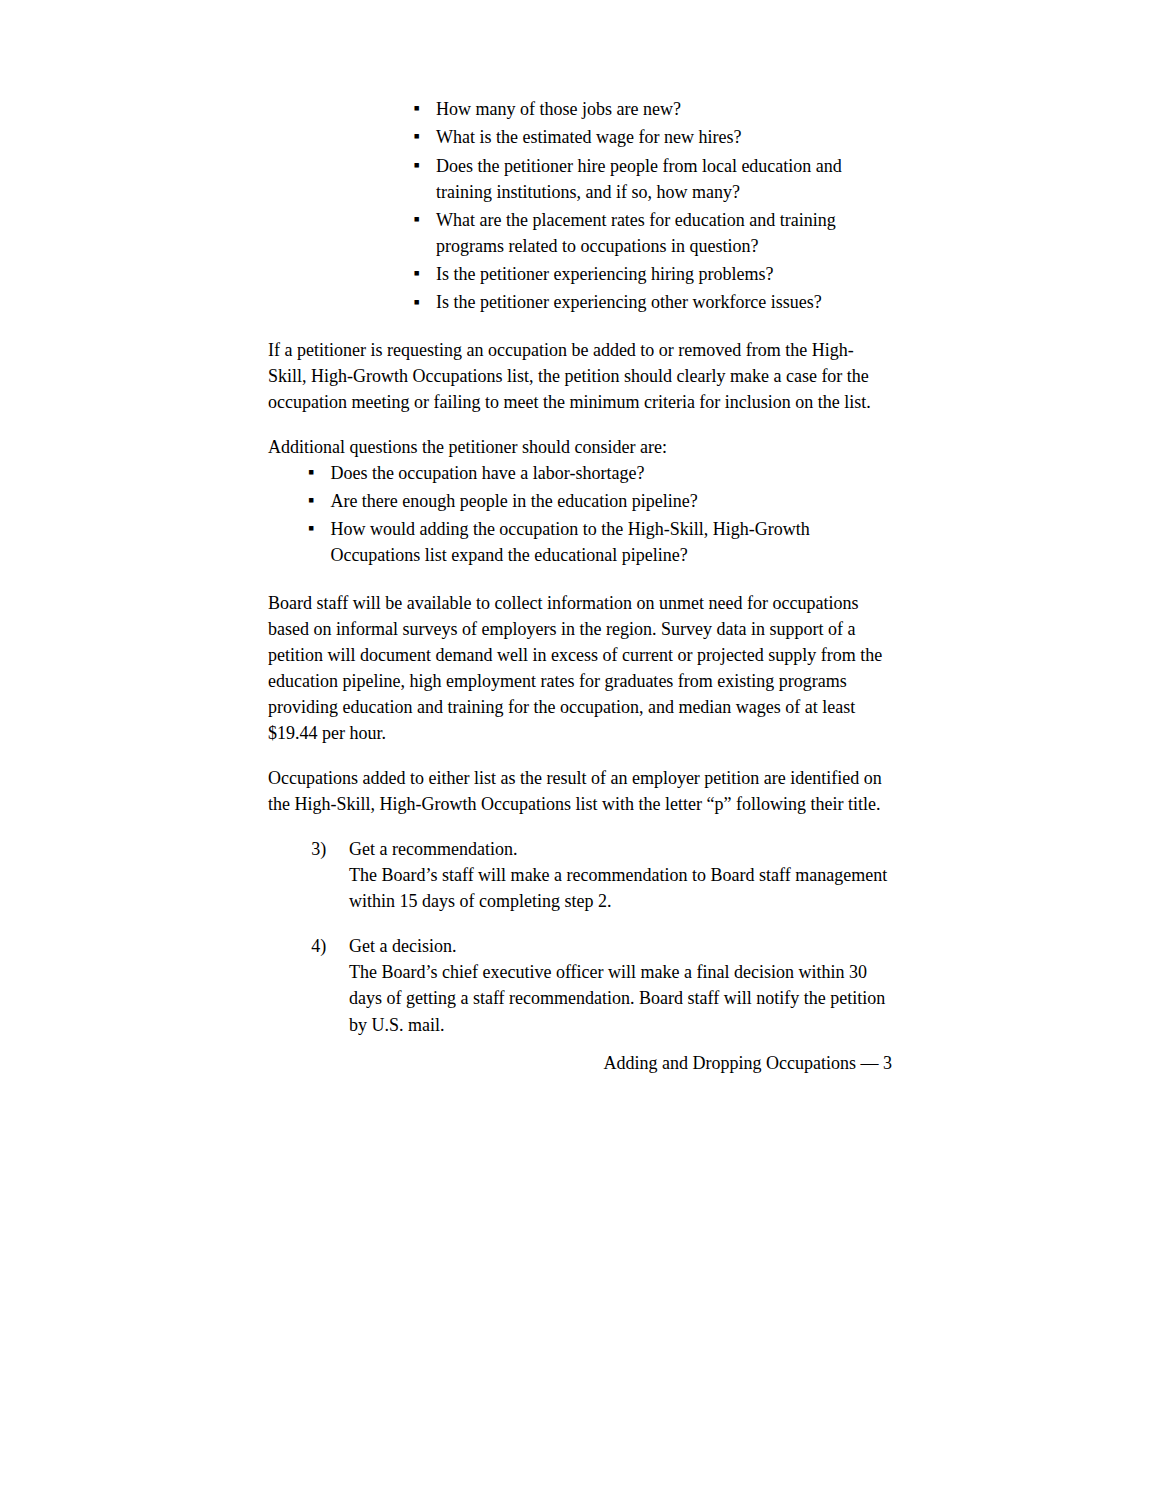How many of those jobs are new?
What is the estimated wage for new hires?
Does the petitioner hire people from local education and training institutions, and if so, how many?
What are the placement rates for education and training programs related to occupations in question?
Is the petitioner experiencing hiring problems?
Is the petitioner experiencing other workforce issues?
If a petitioner is requesting an occupation be added to or removed from the High-Skill, High-Growth Occupations list, the petition should clearly make a case for the occupation meeting or failing to meet the minimum criteria for inclusion on the list.
Additional questions the petitioner should consider are:
Does the occupation have a labor-shortage?
Are there enough people in the education pipeline?
How would adding the occupation to the High-Skill, High-Growth Occupations list expand the educational pipeline?
Board staff will be available to collect information on unmet need for occupations based on informal surveys of employers in the region. Survey data in support of a petition will document demand well in excess of current or projected supply from the education pipeline, high employment rates for graduates from existing programs providing education and training for the occupation, and median wages of at least $19.44 per hour.
Occupations added to either list as the result of an employer petition are identified on the High-Skill, High-Growth Occupations list with the letter “p” following their title.
3) Get a recommendation.
The Board’s staff will make a recommendation to Board staff management within 15 days of completing step 2.
4) Get a decision.
The Board’s chief executive officer will make a final decision within 30 days of getting a staff recommendation. Board staff will notify the petition by U.S. mail.
Adding and Dropping Occupations — 3